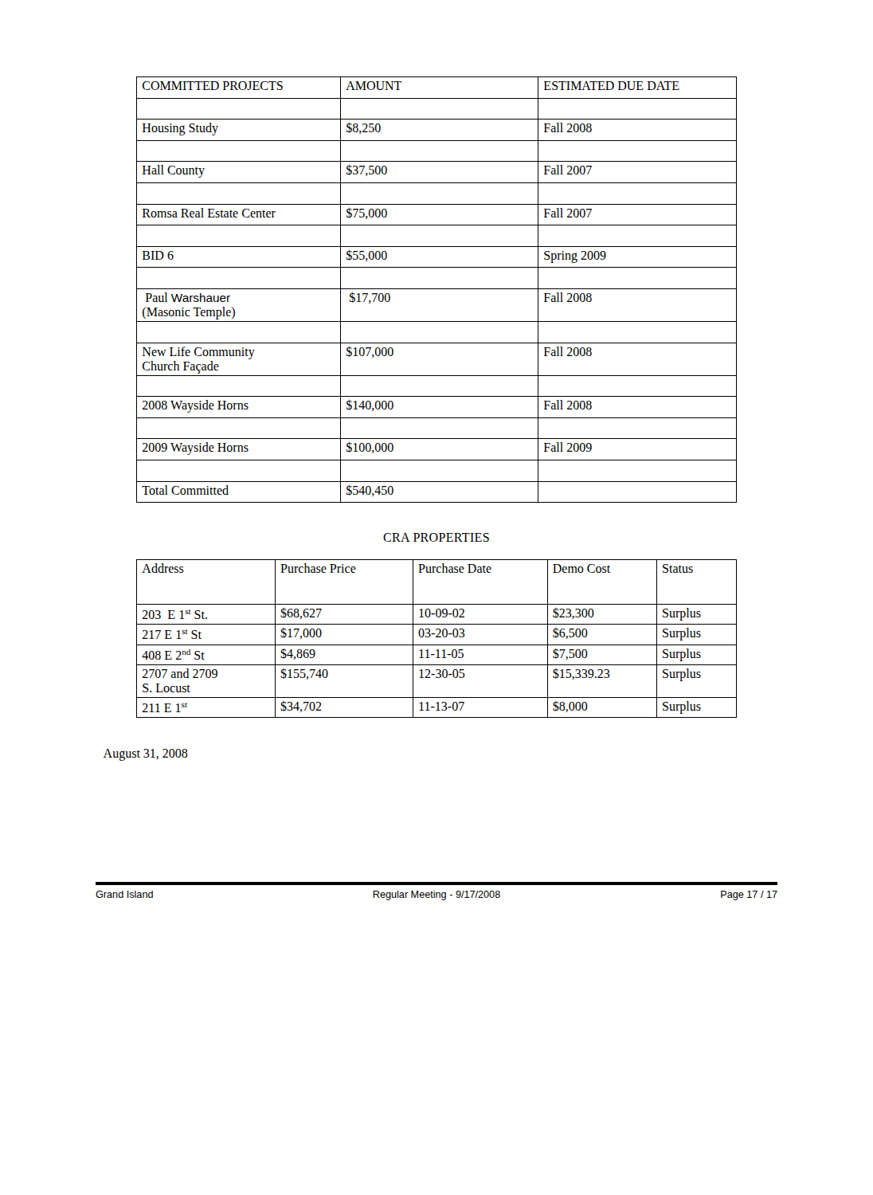| COMMITTED PROJECTS | AMOUNT | ESTIMATED DUE DATE |
| Housing Study | $8,250 | Fall 2008 |
| Hall County | $37,500 | Fall 2007 |
| Romsa Real Estate Center | $75,000 | Fall 2007 |
| BID 6 | $55,000 | Spring 2009 |
| Paul Warshauer (Masonic Temple) | $17,700 | Fall 2008 |
| New Life Community Church Façade | $107,000 | Fall 2008 |
| 2008 Wayside Horns | $140,000 | Fall 2008 |
| 2009 Wayside Horns | $100,000 | Fall 2009 |
| Total Committed | $540,450 | |
CRA PROPERTIES
| Address | Purchase Price | Purchase Date | Demo Cost | Status |
| 203 E 1 st St. | $68,627 | 10-09-02 | $23,300 | Surplus |
| 217 E 1 st St | $17,000 | 03-20-03 | $6,500 | Surplus |
| 408 E 2 nd St | $4,869 | 11-11-05 | $7,500 | Surplus |
| 2707 and 2709 S. Locust | $155,740 | 12-30-05 | $15,339.23 | Surplus |
| 211 E 1 st | $34,702 | 11-13-07 | $8,000 | Surplus |
August 31, 2008
Grand Island
Regular Meeting - 9/17/2008
Page 17 / 17